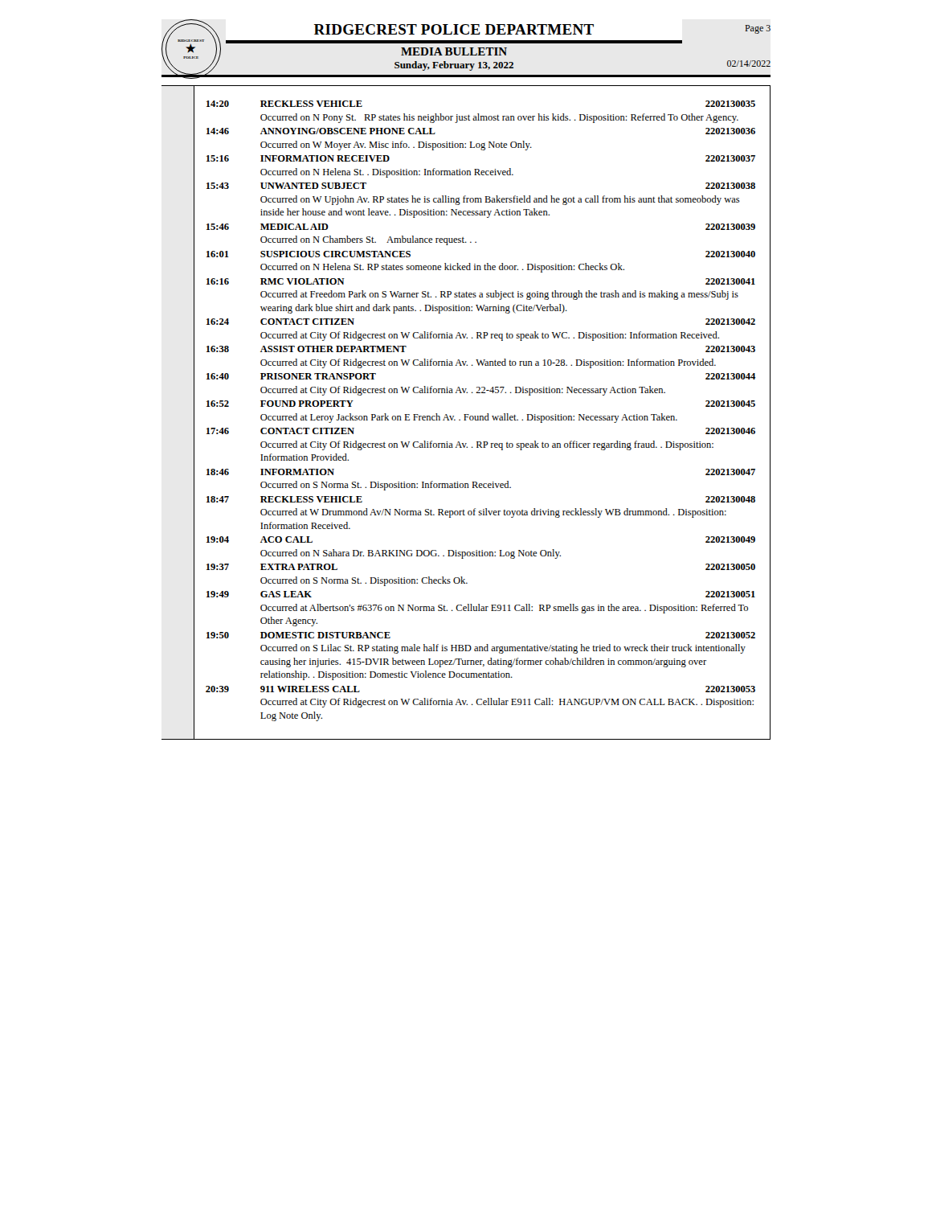RIDGECREST
★
POLICE
Page 3
RIDGECREST POLICE DEPARTMENT
MEDIA BULLETIN
Sunday, February 13, 2022
02/14/2022
14:20 RECKLESS VEHICLE 2202130035
Occurred on N Pony St. RP states his neighbor just almost ran over his kids. . Disposition: Referred To Other Agency.
14:46 ANNOYING/OBSCENE PHONE CALL 2202130036
Occurred on W Moyer Av. Misc info. . Disposition: Log Note Only.
15:16 INFORMATION RECEIVED 2202130037
Occurred on N Helena St. . Disposition: Information Received.
15:43 UNWANTED SUBJECT 2202130038
Occurred on W Upjohn Av. RP states he is calling from Bakersfield and he got a call from his aunt that someobody was inside her house and wont leave. . Disposition: Necessary Action Taken.
15:46 MEDICAL AID 2202130039
Occurred on N Chambers St. Ambulance request. . .
16:01 SUSPICIOUS CIRCUMSTANCES 2202130040
Occurred on N Helena St. RP states someone kicked in the door. . Disposition: Checks Ok.
16:16 RMC VIOLATION 2202130041
Occurred at Freedom Park on S Warner St. . RP states a subject is going through the trash and is making a mess/Subj is wearing dark blue shirt and dark pants. . Disposition: Warning (Cite/Verbal).
16:24 CONTACT CITIZEN 2202130042
Occurred at City Of Ridgecrest on W California Av. . RP req to speak to WC. . Disposition: Information Received.
16:38 ASSIST OTHER DEPARTMENT 2202130043
Occurred at City Of Ridgecrest on W California Av. . Wanted to run a 10-28. . Disposition: Information Provided.
16:40 PRISONER TRANSPORT 2202130044
Occurred at City Of Ridgecrest on W California Av. . 22-457. . Disposition: Necessary Action Taken.
16:52 FOUND PROPERTY 2202130045
Occurred at Leroy Jackson Park on E French Av. . Found wallet. . Disposition: Necessary Action Taken.
17:46 CONTACT CITIZEN 2202130046
Occurred at City Of Ridgecrest on W California Av. . RP req to speak to an officer regarding fraud. . Disposition: Information Provided.
18:46 INFORMATION 2202130047
Occurred on S Norma St. . Disposition: Information Received.
18:47 RECKLESS VEHICLE 2202130048
Occurred at W Drummond Av/N Norma St. Report of silver toyota driving recklessly WB drummond. . Disposition: Information Received.
19:04 ACO CALL 2202130049
Occurred on N Sahara Dr. BARKING DOG. . Disposition: Log Note Only.
19:37 EXTRA PATROL 2202130050
Occurred on S Norma St. . Disposition: Checks Ok.
19:49 GAS LEAK 2202130051
Occurred at Albertson's #6376 on N Norma St. . Cellular E911 Call: RP smells gas in the area. . Disposition: Referred To Other Agency.
19:50 DOMESTIC DISTURBANCE 2202130052
Occurred on S Lilac St. RP stating male half is HBD and argumentative/stating he tried to wreck their truck intentionally causing her injuries. 415-DVIR between Lopez/Turner, dating/former cohab/children in common/arguing over relationship. . Disposition: Domestic Violence Documentation.
20:39 911 WIRELESS CALL 2202130053
Occurred at City Of Ridgecrest on W California Av. . Cellular E911 Call: HANGUP/VM ON CALL BACK. . Disposition: Log Note Only.